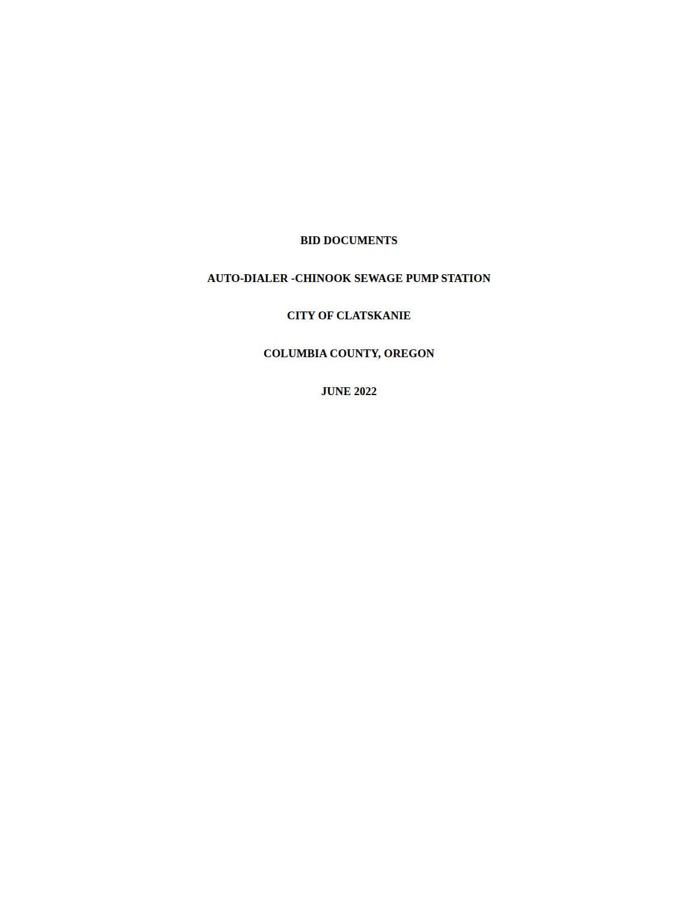BID DOCUMENTS
AUTO-DIALER -CHINOOK SEWAGE PUMP STATION
CITY OF CLATSKANIE
COLUMBIA COUNTY, OREGON
JUNE 2022